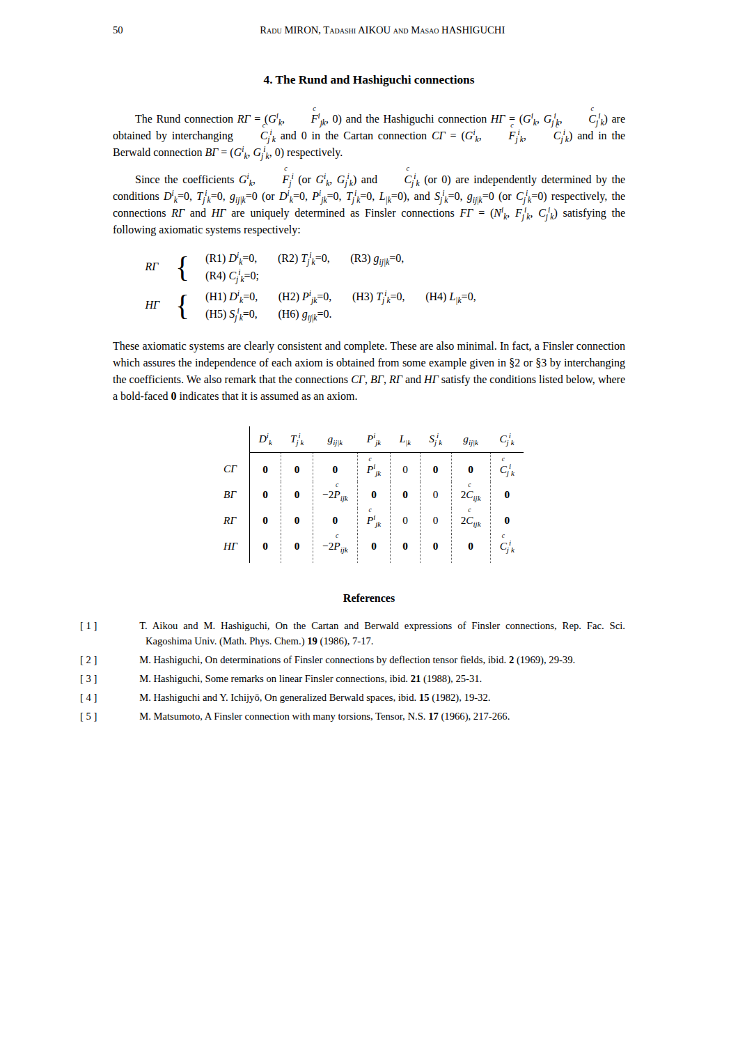50 Radu MIRON, Tadashi AIKOU and Masao HASHIGUCHI
4. The Rund and Hashiguchi connections
The Rund connection RΓ = (Gik, Fijk, 0) and the Hashiguchi connection HΓ = (Gik, Gjik, Cjik) are obtained by interchanging Cjik and 0 in the Cartan connection CΓ = (Gik, Fjik, Cjik) and in the Berwald connection BΓ = (Gik, Gjik, 0) respectively.
Since the coefficients Gik, Fji (or Gik, Gjik) and Cjik (or 0) are independently determined by the conditions Dik=0, Tjik=0, gij|k=0 (or Dik=0, Pijk=0, Tjik=0, L|k=0), and Sjik=0, gij|k=0 (or Cjik=0) respectively, the connections RΓ and HΓ are uniquely determined as Finsler connections FΓ = (Nik, Fjik, Cjik) satisfying the following axiomatic systems respectively:
| RΓ | { | (R1) D i k =0, (R2) T j i k =0, (R3) g ij/k =0, (R4) C j i k =0; |
| HΓ | { | (H1) D i k =0, (H2) P i jk =0, (H3) T j i k =0, (H4) L /k =0, (H5) S j i k =0, (H6) g ij / k =0. |
These axiomatic systems are clearly consistent and complete. These are also minimal. In fact, a Finsler connection which assures the independence of each axiom is obtained from some example given in §2 or §3 by interchanging the coefficients. We also remark that the connections CΓ, BΓ, RΓ and HΓ satisfy the conditions listed below, where a bold-faced 0 indicates that it is assumed as an axiom.
| | D i k | T j i k | g ij/k | P i jk | L /k | S j i k | g ij / k | C j i k |
| --- | --- | --- | --- | --- | --- | --- | --- | --- |
| CΓ | 0 | 0 | 0 | P i jk | 0 | 0 | 0 | C j i k |
| BΓ | 0 | 0 | −2 P ijk | 0 | 0 | 0 | 2 C ijk | 0 |
| RΓ | 0 | 0 | 0 | P i jk | 0 | 0 | 2 C ijk | 0 |
| HΓ | 0 | 0 | −2 P ijk | 0 | 0 | 0 | 0 | C j i k |
References
[ 1 ] T. Aikou and M. Hashiguchi, On the Cartan and Berwald expressions of Finsler connections, Rep. Fac. Sci. Kagoshima Univ. (Math. Phys. Chem.) 19 (1986), 7-17.
[ 2 ] M. Hashiguchi, On determinations of Finsler connections by deflection tensor fields, ibid. 2 (1969), 29-39.
[ 3 ] M. Hashiguchi, Some remarks on linear Finsler connections, ibid. 21 (1988), 25-31.
[ 4 ] M. Hashiguchi and Y. Ichijyō, On generalized Berwald spaces, ibid. 15 (1982), 19-32.
[ 5 ] M. Matsumoto, A Finsler connection with many torsions, Tensor, N.S. 17 (1966), 217-266.